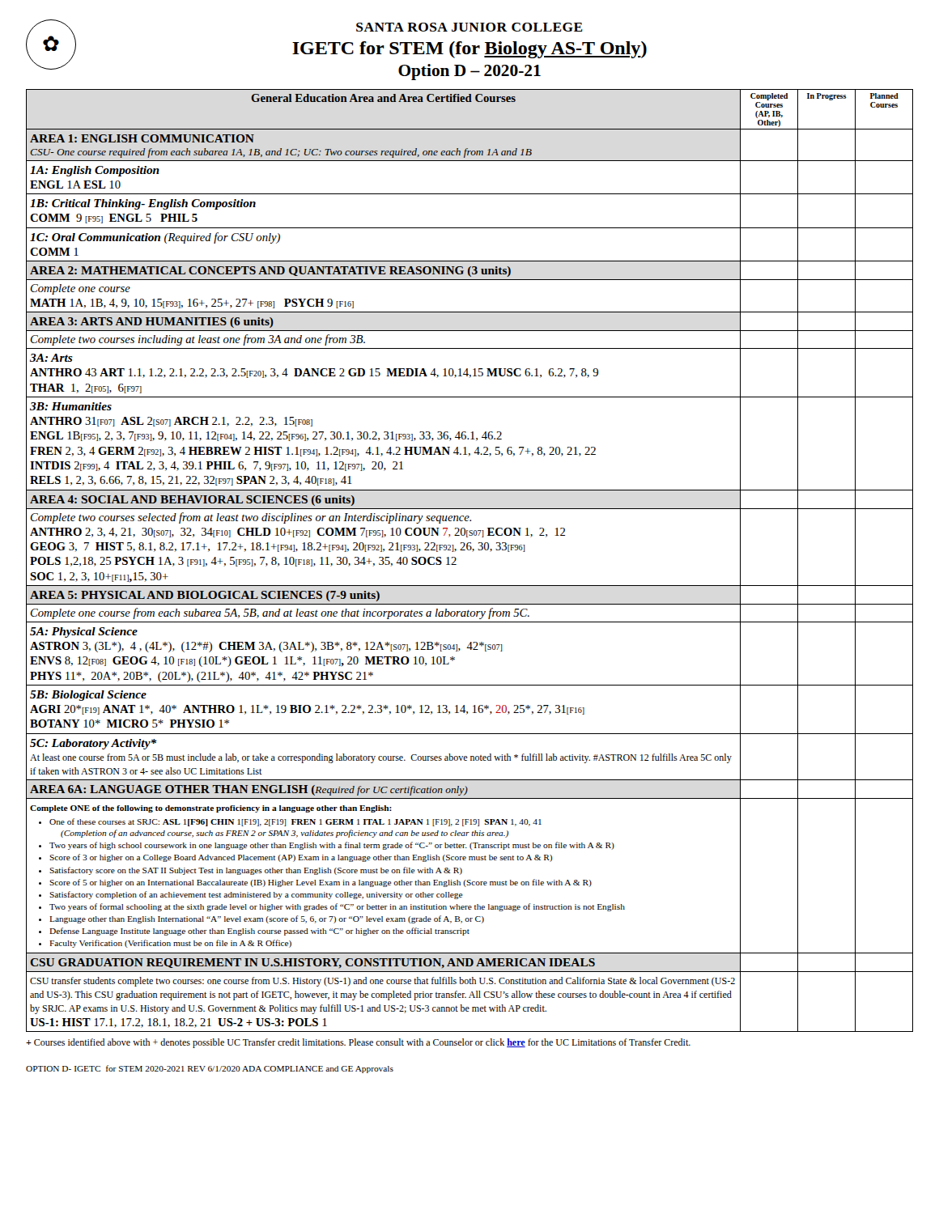✿
SANTA ROSA JUNIOR COLLEGE
IGETC for STEM (for Biology AS-T Only)
Option D – 2020-21
| General Education Area and Area Certified Courses | Completed Courses (AP, IB, Other) | In Progress | Planned Courses |
| --- | --- | --- | --- |
| AREA 1: ENGLISH COMMUNICATION CSU- One course required from each subarea 1A, 1B, and 1C; UC: Two courses required, one each from 1A and 1B | | | |
| 1A: English Composition ENGL 1A ESL 10 | | | |
| 1B: Critical Thinking- English Composition COMM 9 [F95] ENGL 5 PHIL 5 | | | |
| 1C: Oral Communication (Required for CSU only) COMM 1 | | | |
| AREA 2: MATHEMATICAL CONCEPTS AND QUANTATATIVE REASONING (3 units) | | | |
| Complete one course MATH 1A, 1B, 4, 9, 10, 15 [F93] , 16+, 25+, 27+ [F98] PSYCH 9 [F16] | | | |
| AREA 3: ARTS AND HUMANITIES (6 units) | | | |
| Complete two courses including at least one from 3A and one from 3B. | | | |
| 3A: Arts ANTHRO 43 ART 1.1, 1.2, 2.1, 2.2, 2.3, 2.5 [F20] , 3, 4 DANCE 2 GD 15 MEDIA 4, 10,14,15 MUSC 6.1, 6.2, 7, 8, 9 THAR 1, 2 [F05] , 6 [F97] | | | |
| 3B: Humanities ANTHRO 31 [F07] ASL 2 [S07] ARCH 2.1, 2.2, 2.3, 15 [F08] ENGL 1B [F95] , 2, 3, 7 [F93] , 9, 10, 11, 12 [F04] , 14, 22, 25 [F96] , 27, 30.1, 30.2, 31 [F93] , 33, 36, 46.1, 46.2 FREN 2, 3, 4 GERM 2 [F92] , 3, 4 HEBREW 2 HIST 1.1 [F94] , 1.2 [F94] , 4.1, 4.2 HUMAN 4.1, 4.2, 5, 6, 7+, 8, 20, 21, 22 INTDIS 2 [F99] , 4 ITAL 2, 3, 4, 39.1 PHIL 6, 7, 9 [F97] , 10, 11, 12 [F97] , 20, 21 RELS 1, 2, 3, 6.66, 7, 8, 15, 21, 22, 32 [F97] SPAN 2, 3, 4, 40 [F18] , 41 | | | |
| AREA 4: SOCIAL AND BEHAVIORAL SCIENCES (6 units) | | | |
| Complete two courses selected from at least two disciplines or an Interdisciplinary sequence. ANTHRO 2, 3, 4, 21, 30 [S07] , 32, 34 [F10] CHLD 10+ [F92] COMM 7 [F95] , 10 COUN 7, 20 [S07] ECON 1, 2, 12 GEOG 3, 7 HIST 5, 8.1, 8.2, 17.1+, 17.2+, 18.1+ [F94] , 18.2+ [F94] , 20 [F92] , 21 [F93] , 22 [F92] , 26, 30, 33 [F96] POLS 1,2,18, 25 PSYCH 1A, 3 [F91] , 4+, 5 [F95] , 7, 8, 10 [F18] , 11, 30, 34+, 35, 40 SOCS 12 SOC 1, 2, 3, 10+ [F11] , 15, 30+ | | | |
| AREA 5: PHYSICAL AND BIOLOGICAL SCIENCES (7-9 units) | | | |
| Complete one course from each subarea 5A, 5B, and at least one that incorporates a laboratory from 5C. | | | |
| 5A: Physical Science ASTRON 3, (3L*), 4 , (4L*), (12*#) CHEM 3A, (3AL*), 3B*, 8*, 12A* [S07] , 12B* [S04] , 42* [S07] ENVS 8, 12 [F08] GEOG 4, 10 [F18] (10L*) GEOL 1 1L*, 11 [F07] , 20 METRO 10, 10L* PHYS 11*, 20A*, 20B*, (20L*), (21L*), 40*, 41*, 42* PHYSC 21* | | | |
| 5B: Biological Science AGRI 20* [F19] ANAT 1*, 40* ANTHRO 1, 1L*, 19 BIO 2.1*, 2.2*, 2.3*, 10*, 12, 13, 14, 16*, 20 , 25*, 27, 31 [F16] BOTANY 10* MICRO 5* PHYSIO 1* | | | |
| 5C: Laboratory Activity* At least one course from 5A or 5B must include a lab, or take a corresponding laboratory course. Courses above noted with * fulfill lab activity. #ASTRON 12 fulfills Area 5C only if taken with ASTRON 3 or 4- see also UC Limitations List | | | |
| AREA 6A: LANGUAGE OTHER THAN ENGLISH ( Required for UC certification only) | | | |
| Complete ONE of the following to demonstrate proficiency in a language other than English: One of these courses at SRJC: ASL 1 [F96] CHIN 1 [F19] , 2 [F19] FREN 1 GERM 1 ITAL 1 JAPAN 1 [F19] , 2 [F19] SPAN 1, 40, 41 (Completion of an advanced course, such as FREN 2 or SPAN 3, validates proficiency and can be used to clear this area.) Two years of high school coursework in one language other than English with a final term grade of “C-” or better. (Transcript must be on file with A & R) Score of 3 or higher on a College Board Advanced Placement (AP) Exam in a language other than English (Score must be sent to A & R) Satisfactory score on the SAT II Subject Test in languages other than English (Score must be on file with A & R) Score of 5 or higher on an International Baccalaureate (IB) Higher Level Exam in a language other than English (Score must be on file with A & R) Satisfactory completion of an achievement test administered by a community college, university or other college Two years of formal schooling at the sixth grade level or higher with grades of “C” or better in an institution where the language of instruction is not English Language other than English International “A” level exam (score of 5, 6, or 7) or “O” level exam (grade of A, B, or C) Defense Language Institute language other than English course passed with “C” or higher on the official transcript Faculty Verification (Verification must be on file in A & R Office) | | | |
| CSU GRADUATION REQUIREMENT IN U.S.HISTORY, CONSTITUTION, AND AMERICAN IDEALS | | | |
| CSU transfer students complete two courses: one course from U.S. History (US-1) and one course that fulfills both U.S. Constitution and California State & local Government (US-2 and US-3). This CSU graduation requirement is not part of IGETC, however, it may be completed prior transfer. All CSU’s allow these courses to double-count in Area 4 if certified by SRJC. AP exams in U.S. History and U.S. Government & Politics may fulfill US-1 and US-2; US-3 cannot be met with AP credit. US-1: HIST 17.1, 17.2, 18.1, 18.2, 21 US-2 + US-3: POLS 1 | | | |
+ Courses identified above with + denotes possible UC Transfer credit limitations. Please consult with a Counselor or click here for the UC Limitations of Transfer Credit.
OPTION D- IGETC for STEM 2020-2021 REV 6/1/2020 ADA COMPLIANCE and GE Approvals